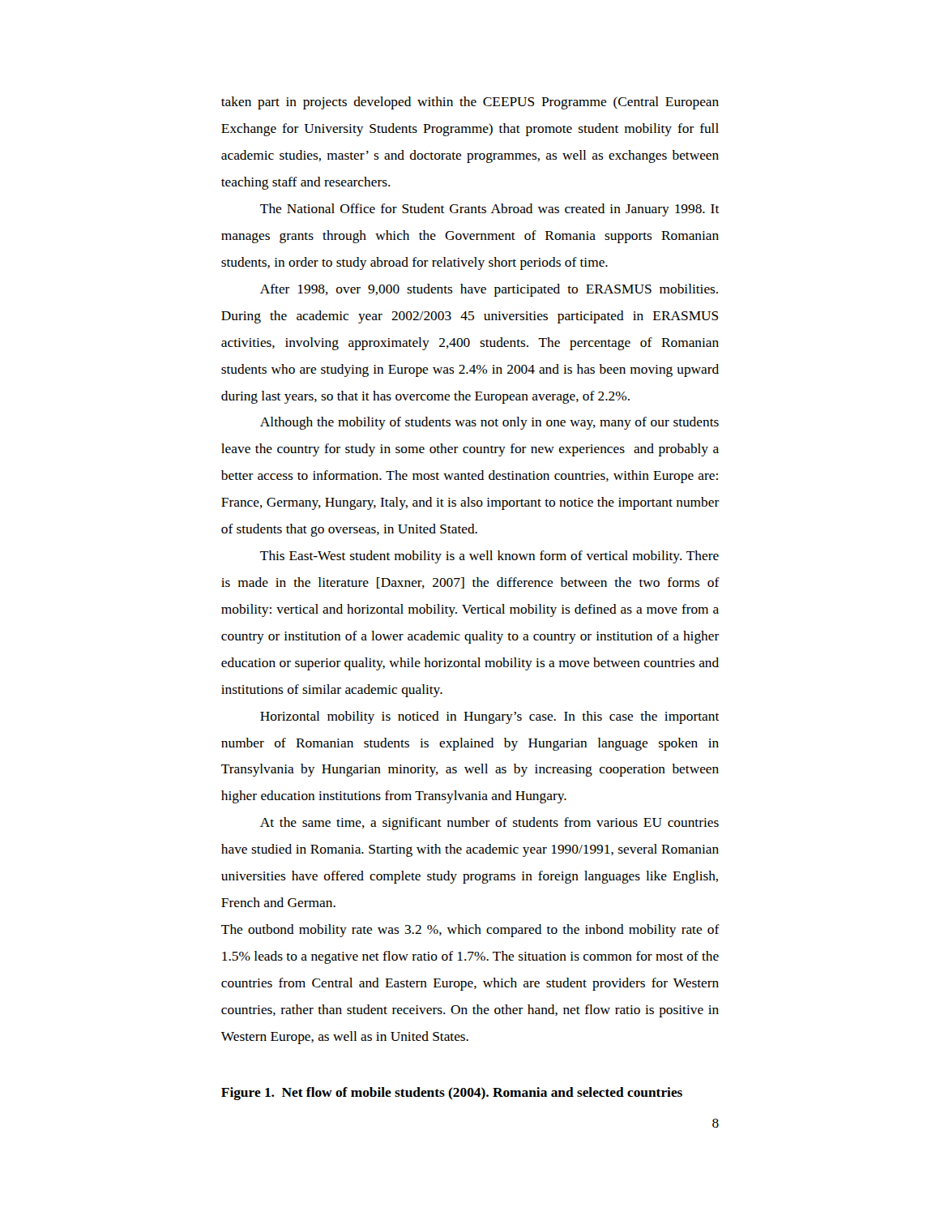taken part in projects developed within the CEEPUS Programme (Central European Exchange for University Students Programme) that promote student mobility for full academic studies, master’ s and doctorate programmes, as well as exchanges between teaching staff and researchers.
The National Office for Student Grants Abroad was created in January 1998. It manages grants through which the Government of Romania supports Romanian students, in order to study abroad for relatively short periods of time.
After 1998, over 9,000 students have participated to ERASMUS mobilities. During the academic year 2002/2003 45 universities participated in ERASMUS activities, involving approximately 2,400 students. The percentage of Romanian students who are studying in Europe was 2.4% in 2004 and is has been moving upward during last years, so that it has overcome the European average, of 2.2%.
Although the mobility of students was not only in one way, many of our students leave the country for study in some other country for new experiences and probably a better access to information. The most wanted destination countries, within Europe are: France, Germany, Hungary, Italy, and it is also important to notice the important number of students that go overseas, in United Stated.
This East-West student mobility is a well known form of vertical mobility. There is made in the literature [Daxner, 2007] the difference between the two forms of mobility: vertical and horizontal mobility. Vertical mobility is defined as a move from a country or institution of a lower academic quality to a country or institution of a higher education or superior quality, while horizontal mobility is a move between countries and institutions of similar academic quality.
Horizontal mobility is noticed in Hungary’s case. In this case the important number of Romanian students is explained by Hungarian language spoken in Transylvania by Hungarian minority, as well as by increasing cooperation between higher education institutions from Transylvania and Hungary.
At the same time, a significant number of students from various EU countries have studied in Romania. Starting with the academic year 1990/1991, several Romanian universities have offered complete study programs in foreign languages like English, French and German.
The outbond mobility rate was 3.2 %, which compared to the inbond mobility rate of 1.5% leads to a negative net flow ratio of 1.7%. The situation is common for most of the countries from Central and Eastern Europe, which are student providers for Western countries, rather than student receivers. On the other hand, net flow ratio is positive in Western Europe, as well as in United States.
Figure 1. Net flow of mobile students (2004). Romania and selected countries
8